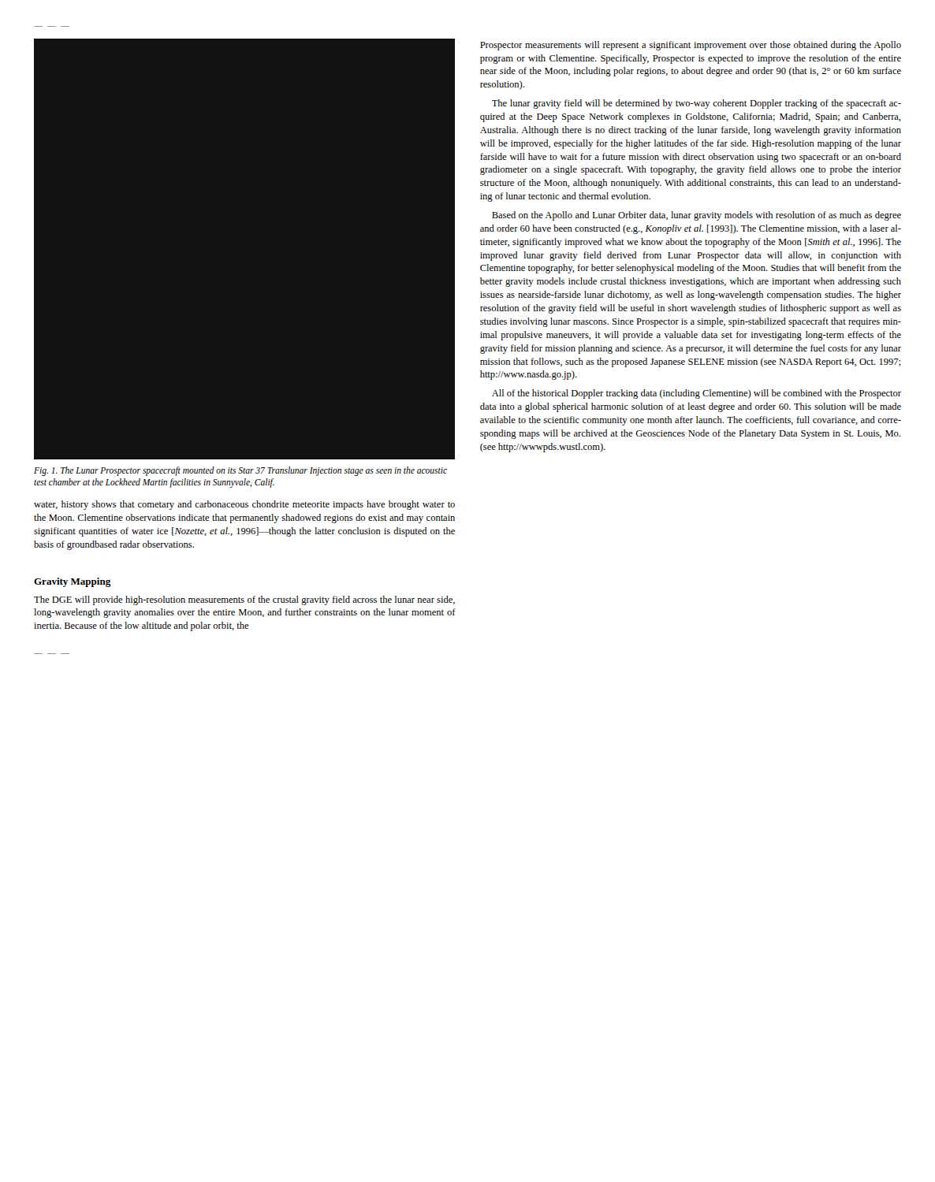— — —
Fig. 1. The Lunar Prospector spacecraft mounted on its Star 37 Translunar Injection stage as seen in the acoustic test chamber at the Lockheed Martin facilities in Sunnyvale, Calif.
water, history shows that cometary and carbonaceous chondrite meteorite impacts have brought water to the Moon. Clementine observations indicate that permanently shadowed regions do exist and may contain significant quantities of water ice [Nozette, et al., 1996]—though the latter conclusion is disputed on the basis of groundbased radar observations.
Prospector measurements will represent a significant improvement over those obtained during the Apollo program or with Clementine. Specifically, Prospector is expected to improve the resolution of the entire near side of the Moon, including polar regions, to about degree and order 90 (that is, 2° or 60 km surface resolution).
The lunar gravity field will be determined by two-way coherent Doppler tracking of the spacecraft acquired at the Deep Space Network complexes in Goldstone, California; Madrid, Spain; and Canberra, Australia. Although there is no direct tracking of the lunar farside, long wavelength gravity information will be improved, especially for the higher latitudes of the far side. High-resolution mapping of the lunar farside will have to wait for a future mission with direct observation using two spacecraft or an on-board gradiometer on a single spacecraft. With topography, the gravity field allows one to probe the interior structure of the Moon, although nonuniquely. With additional constraints, this can lead to an understanding of lunar tectonic and thermal evolution.
Based on the Apollo and Lunar Orbiter data, lunar gravity models with resolution of as much as degree and order 60 have been constructed (e.g., Konopliv et al. [1993]). The Clementine mission, with a laser altimeter, significantly improved what we know about the topography of the Moon [Smith et al., 1996]. The improved lunar gravity field derived from Lunar Prospector data will allow, in conjunction with Clementine topography, for better selenophysical modeling of the Moon. Studies that will benefit from the better gravity models include crustal thickness investigations, which are important when addressing such issues as nearside-farside lunar dichotomy, as well as long-wavelength compensation studies. The higher resolution of the gravity field will be useful in short wavelength studies of lithospheric support as well as studies involving lunar mascons. Since Prospector is a simple, spin-stabilized spacecraft that requires minimal propulsive maneuvers, it will provide a valuable data set for investigating long-term effects of the gravity field for mission planning and science. As a precursor, it will determine the fuel costs for any lunar mission that follows, such as the proposed Japanese SELENE mission (see NASDA Report 64, Oct. 1997; http://www.nasda.go.jp).
All of the historical Doppler tracking data (including Clementine) will be combined with the Prospector data into a global spherical harmonic solution of at least degree and order 60. This solution will be made available to the scientific community one month after launch. The coefficients, full covariance, and corresponding maps will be archived at the Geosciences Node of the Planetary Data System in St. Louis, Mo. (see http://wwwpds.wustl.com).
Gravity Mapping
The DGE will provide high-resolution measurements of the crustal gravity field across the lunar near side, long-wavelength gravity anomalies over the entire Moon, and further constraints on the lunar moment of inertia. Because of the low altitude and polar orbit, the
— — —